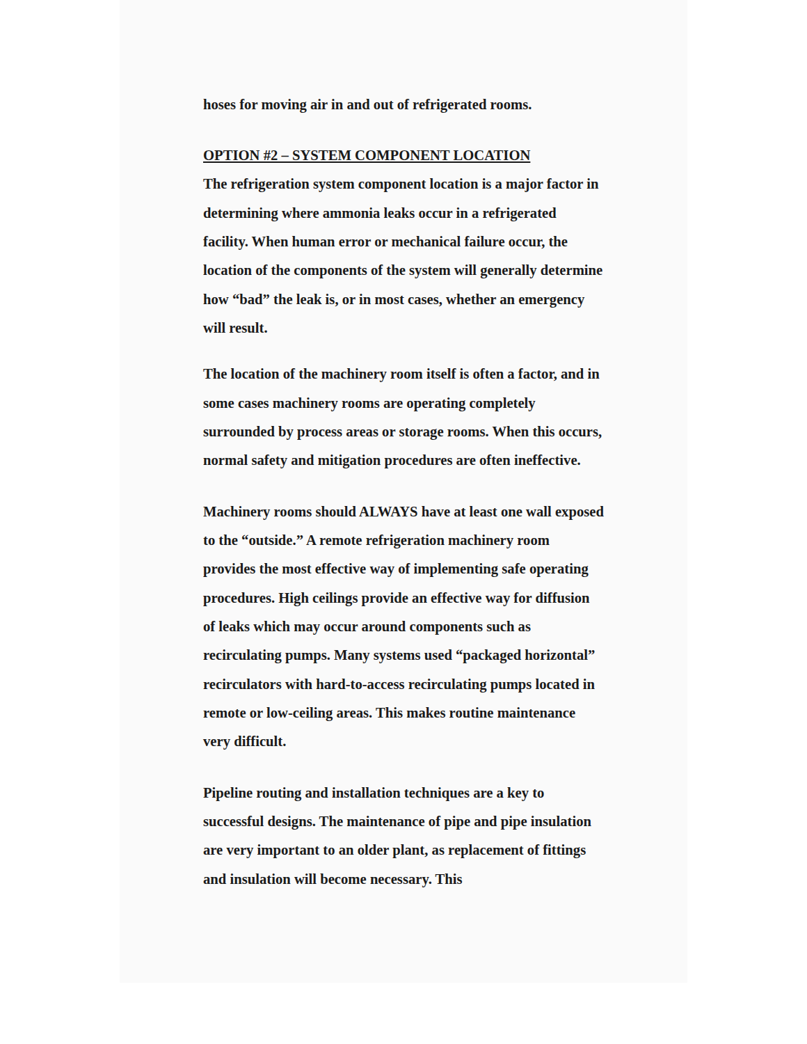hoses for moving air in and out of refrigerated rooms.
Option #2 – System Component Location
The refrigeration system component location is a major factor in determining where ammonia leaks occur in a refrigerated facility. When human error or mechanical failure occur, the location of the components of the system will generally determine how “bad” the leak is, or in most cases, whether an emergency will result.
The location of the machinery room itself is often a factor, and in some cases machinery rooms are operating completely surrounded by process areas or storage rooms. When this occurs, normal safety and mitigation procedures are often ineffective.
Machinery rooms should ALWAYS have at least one wall exposed to the “outside.” A remote refrigeration machinery room provides the most effective way of implementing safe operating procedures. High ceilings provide an effective way for diffusion of leaks which may occur around components such as recirculating pumps. Many systems used “packaged horizontal” recirculators with hard-to-access recirculating pumps located in remote or low-ceiling areas. This makes routine maintenance very difficult.
Pipeline routing and installation techniques are a key to successful designs. The maintenance of pipe and pipe insulation are very important to an older plant, as replacement of fittings and insulation will become necessary. This